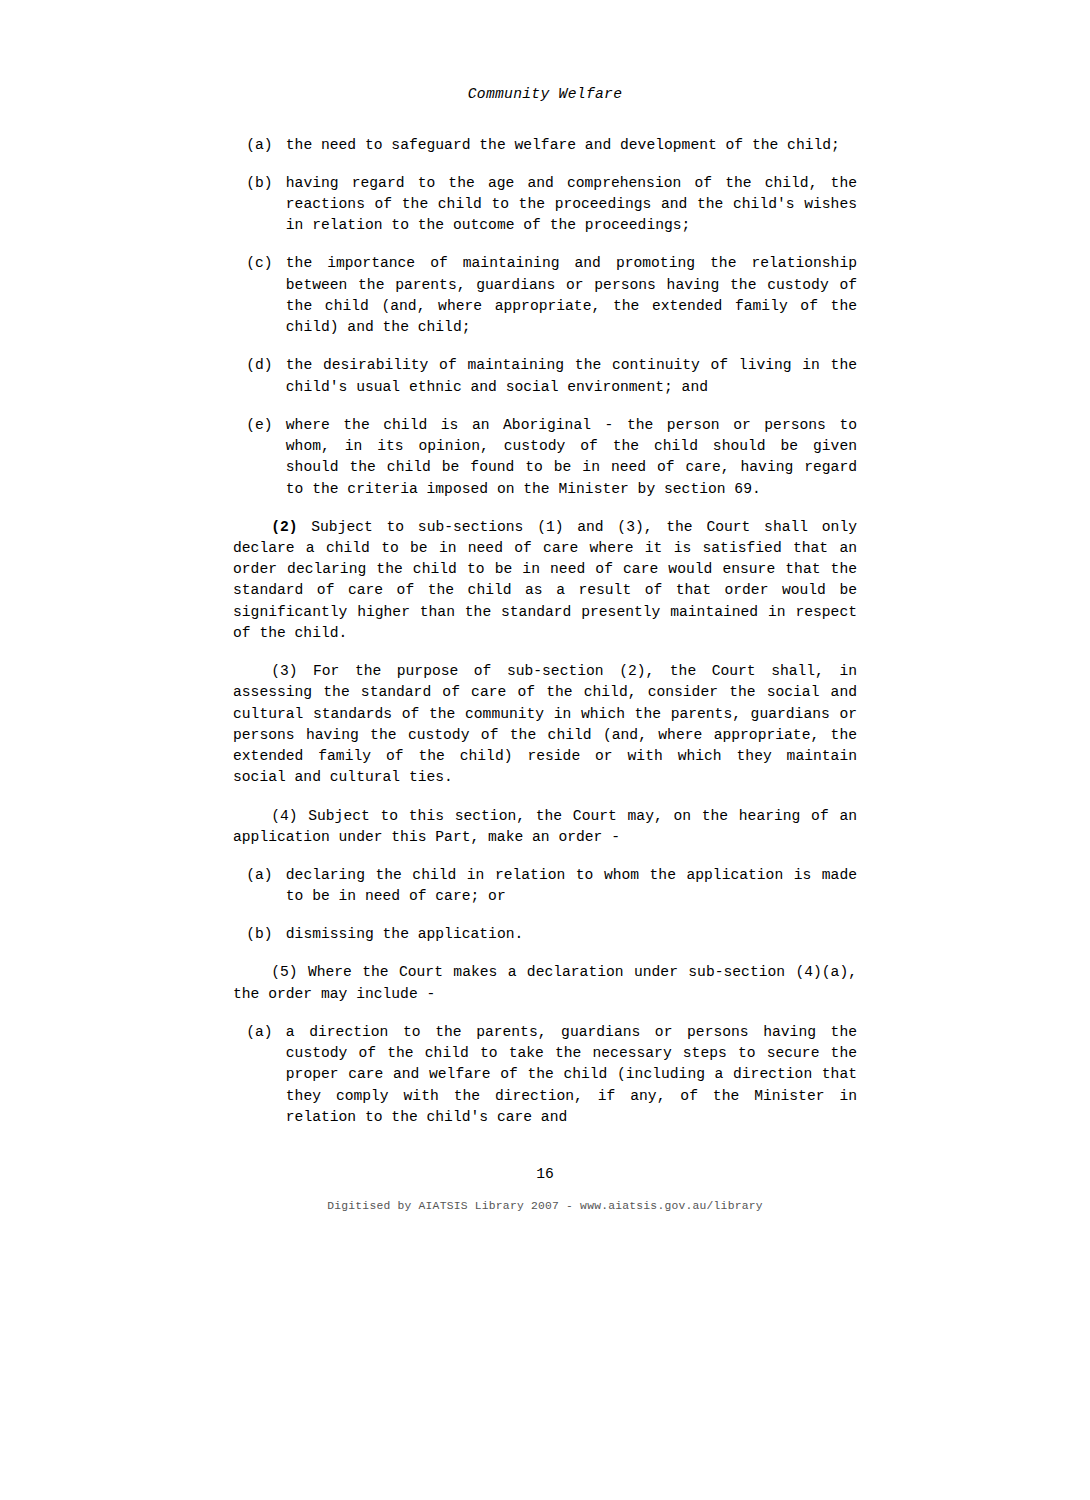Community Welfare
(a) the need to safeguard the welfare and development of the child;
(b) having regard to the age and comprehension of the child, the reactions of the child to the proceedings and the child's wishes in relation to the outcome of the proceedings;
(c) the importance of maintaining and promoting the relationship between the parents, guardians or persons having the custody of the child (and, where appropriate, the extended family of the child) and the child;
(d) the desirability of maintaining the continuity of living in the child's usual ethnic and social environment; and
(e) where the child is an Aboriginal - the person or persons to whom, in its opinion, custody of the child should be given should the child be found to be in need of care, having regard to the criteria imposed on the Minister by section 69.
(2) Subject to sub-sections (1) and (3), the Court shall only declare a child to be in need of care where it is satisfied that an order declaring the child to be in need of care would ensure that the standard of care of the child as a result of that order would be significantly higher than the standard presently maintained in respect of the child.
(3) For the purpose of sub-section (2), the Court shall, in assessing the standard of care of the child, consider the social and cultural standards of the community in which the parents, guardians or persons having the custody of the child (and, where appropriate, the extended family of the child) reside or with which they maintain social and cultural ties.
(4) Subject to this section, the Court may, on the hearing of an application under this Part, make an order -
(a) declaring the child in relation to whom the application is made to be in need of care; or
(b) dismissing the application.
(5) Where the Court makes a declaration under sub-section (4)(a), the order may include -
(a) a direction to the parents, guardians or persons having the custody of the child to take the necessary steps to secure the proper care and welfare of the child (including a direction that they comply with the direction, if any, of the Minister in relation to the child's care and
16
Digitised by AIATSIS Library 2007 - www.aiatsis.gov.au/library